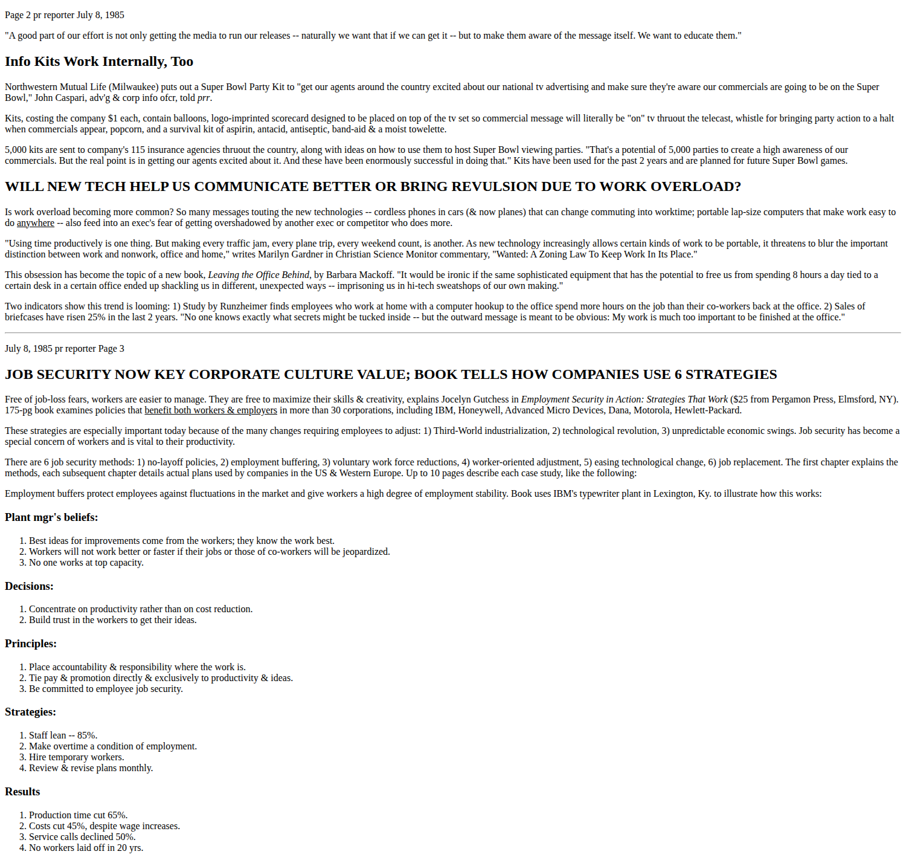Page 2 pr reporter July 8, 1985
"A good part of our effort is not only getting the media to run our releases -- naturally we want that if we can get it -- but to make them aware of the message itself. We want to educate them."
Info Kits Work Internally, Too
Northwestern Mutual Life (Milwaukee) puts out a Super Bowl Party Kit to "get our agents around the country excited about our national tv advertising and make sure they're aware our commercials are going to be on the Super Bowl," John Caspari, adv'g & corp info ofcr, told prr.
Kits, costing the company $1 each, contain balloons, logo-imprinted scorecard designed to be placed on top of the tv set so commercial message will literally be "on" tv thruout the telecast, whistle for bringing party action to a halt when commercials appear, popcorn, and a survival kit of aspirin, antacid, antiseptic, band-aid & a moist towelette.
5,000 kits are sent to company's 115 insurance agencies thruout the country, along with ideas on how to use them to host Super Bowl viewing parties. "That's a potential of 5,000 parties to create a high awareness of our commercials. But the real point is in getting our agents excited about it. And these have been enormously successful in doing that." Kits have been used for the past 2 years and are planned for future Super Bowl games.
WILL NEW TECH HELP US COMMUNICATE BETTER OR BRING REVULSION DUE TO WORK OVERLOAD?
Is work overload becoming more common? So many messages touting the new technologies -- cordless phones in cars (& now planes) that can change commuting into worktime; portable lap-size computers that make work easy to do anywhere -- also feed into an exec's fear of getting overshadowed by another exec or competitor who does more.
"Using time productively is one thing. But making every traffic jam, every plane trip, every weekend count, is another. As new technology increasingly allows certain kinds of work to be portable, it threatens to blur the important distinction between work and nonwork, office and home," writes Marilyn Gardner in Christian Science Monitor commentary, "Wanted: A Zoning Law To Keep Work In Its Place."
This obsession has become the topic of a new book, Leaving the Office Behind, by Barbara Mackoff. "It would be ironic if the same sophisticated equipment that has the potential to free us from spending 8 hours a day tied to a certain desk in a certain office ended up shackling us in different, unexpected ways -- imprisoning us in hi-tech sweatshops of our own making."
Two indicators show this trend is looming: 1) Study by Runzheimer finds employees who work at home with a computer hookup to the office spend more hours on the job than their co-workers back at the office. 2) Sales of briefcases have risen 25% in the last 2 years. "No one knows exactly what secrets might be tucked inside -- but the outward message is meant to be obvious: My work is much too important to be finished at the office."
July 8, 1985 pr reporter Page 3
JOB SECURITY NOW KEY CORPORATE CULTURE VALUE; BOOK TELLS HOW COMPANIES USE 6 STRATEGIES
Free of job-loss fears, workers are easier to manage. They are free to maximize their skills & creativity, explains Jocelyn Gutchess in Employment Security in Action: Strategies That Work ($25 from Pergamon Press, Elmsford, NY). 175-pg book examines policies that benefit both workers & employers in more than 30 corporations, including IBM, Honeywell, Advanced Micro Devices, Dana, Motorola, Hewlett-Packard.
These strategies are especially important today because of the many changes requiring employees to adjust: 1) Third-World industrialization, 2) technological revolution, 3) unpredictable economic swings. Job security has become a special concern of workers and is vital to their productivity.
There are 6 job security methods: 1) no-layoff policies, 2) employment buffering, 3) voluntary work force reductions, 4) worker-oriented adjustment, 5) easing technological change, 6) job replacement. The first chapter explains the methods, each subsequent chapter details actual plans used by companies in the US & Western Europe. Up to 10 pages describe each case study, like the following:
Employment buffers protect employees against fluctuations in the market and give workers a high degree of employment stability. Book uses IBM's typewriter plant in Lexington, Ky. to illustrate how this works:
Plant mgr's beliefs:
Best ideas for improvements come from the workers; they know the work best.
Workers will not work better or faster if their jobs or those of co-workers will be jeopardized.
No one works at top capacity.
Decisions:
Concentrate on productivity rather than on cost reduction.
Build trust in the workers to get their ideas.
Principles:
Place accountability & responsibility where the work is.
Tie pay & promotion directly & exclusively to productivity & ideas.
Be committed to employee job security.
Strategies:
Staff lean -- 85%.
Make overtime a condition of employment.
Hire temporary workers.
Review & revise plans monthly.
Results
Production time cut 65%.
Costs cut 45%, despite wage increases.
Service calls declined 50%.
No workers laid off in 20 yrs.